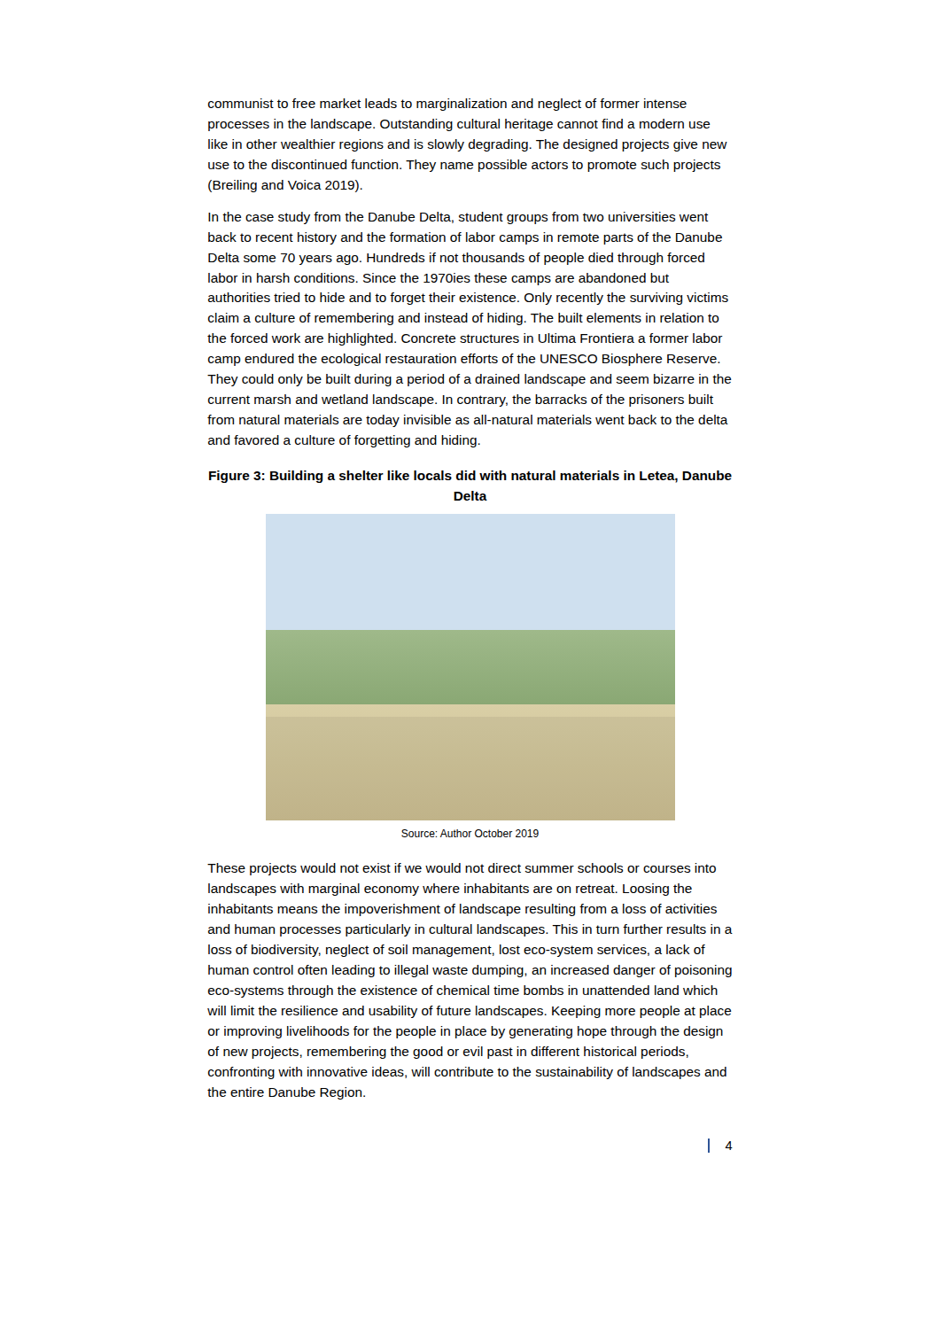communist to free market leads to marginalization and neglect of former intense processes in the landscape. Outstanding cultural heritage cannot find a modern use like in other wealthier regions and is slowly degrading. The designed projects give new use to the discontinued function. They name possible actors to promote such projects (Breiling and Voica 2019).
In the case study from the Danube Delta, student groups from two universities went back to recent history and the formation of labor camps in remote parts of the Danube Delta some 70 years ago. Hundreds if not thousands of people died through forced labor in harsh conditions. Since the 1970ies these camps are abandoned but authorities tried to hide and to forget their existence. Only recently the surviving victims claim a culture of remembering and instead of hiding. The built elements in relation to the forced work are highlighted. Concrete structures in Ultima Frontiera a former labor camp endured the ecological restauration efforts of the UNESCO Biosphere Reserve. They could only be built during a period of a drained landscape and seem bizarre in the current marsh and wetland landscape. In contrary, the barracks of the prisoners built from natural materials are today invisible as all-natural materials went back to the delta and favored a culture of forgetting and hiding.
Figure 3: Building a shelter like locals did with natural materials in Letea, Danube Delta
Source: Author October 2019
These projects would not exist if we would not direct summer schools or courses into landscapes with marginal economy where inhabitants are on retreat. Loosing the inhabitants means the impoverishment of landscape resulting from a loss of activities and human processes particularly in cultural landscapes. This in turn further results in a loss of biodiversity, neglect of soil management, lost eco-system services, a lack of human control often leading to illegal waste dumping, an increased danger of poisoning eco-systems through the existence of chemical time bombs in unattended land which will limit the resilience and usability of future landscapes. Keeping more people at place or improving livelihoods for the people in place by generating hope through the design of new projects, remembering the good or evil past in different historical periods, confronting with innovative ideas, will contribute to the sustainability of landscapes and the entire Danube Region.
4